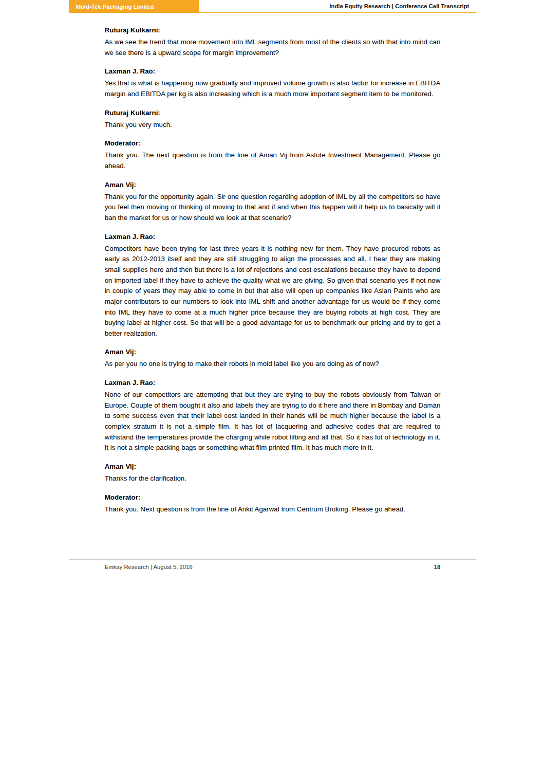Mold-Tek Packaging Limited
India Equity Research | Conference Call Transcript
Ruturaj Kulkarni:
As we see the trend that more movement into IML segments from most of the clients so with that into mind can we see there is a upward scope for margin improvement?
Laxman J. Rao:
Yes that is what is happening now gradually and improved volume growth is also factor for increase in EBITDA margin and EBITDA per kg is also increasing which is a much more important segment item to be monitored.
Ruturaj Kulkarni:
Thank you very much.
Moderator:
Thank you. The next question is from the line of Aman Vij from Astute Investment Management. Please go ahead.
Aman Vij:
Thank you for the opportunity again. Sir one question regarding adoption of IML by all the competitors so have you feel then moving or thinking of moving to that and if and when this happen will it help us to basically will it ban the market for us or how should we look at that scenario?
Laxman J. Rao:
Competitors have been trying for last three years it is nothing new for them. They have procured robots as early as 2012-2013 itself and they are still struggling to align the processes and all. I hear they are making small supplies here and then but there is a lot of rejections and cost escalations because they have to depend on imported label if they have to achieve the quality what we are giving. So given that scenario yes if not now in couple of years they may able to come in but that also will open up companies like Asian Paints who are major contributors to our numbers to look into IML shift and another advantage for us would be if they come into IML they have to come at a much higher price because they are buying robots at high cost. They are buying label at higher cost. So that will be a good advantage for us to benchmark our pricing and try to get a better realization.
Aman Vij:
As per you no one is trying to make their robots in mold label like you are doing as of now?
Laxman J. Rao:
None of our competitors are attempting that but they are trying to buy the robots obviously from Taiwan or Europe. Couple of them bought it also and labels they are trying to do it here and there in Bombay and Daman to some success even that their label cost landed in their hands will be much higher because the label is a complex stratum it is not a simple film. It has lot of lacquering and adhesive codes that are required to withstand the temperatures provide the charging while robot lifting and all that. So it has lot of technology in it. It is not a simple packing bags or something what film printed film. It has much more in it.
Aman Vij:
Thanks for the clarification.
Moderator:
Thank you. Next question is from the line of Ankit Agarwal from Centrum Broking. Please go ahead.
Emkay Research | August 5, 2016
18